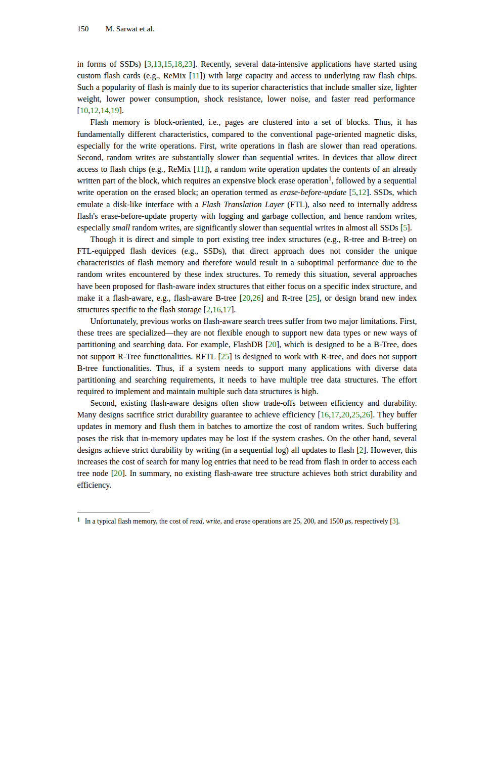150 M. Sarwat et al.
in forms of SSDs) [3,13,15,18,23]. Recently, several data-intensive applications have started using custom flash cards (e.g., ReMix [11]) with large capacity and access to underlying raw flash chips. Such a popularity of flash is mainly due to its superior characteristics that include smaller size, lighter weight, lower power consumption, shock resistance, lower noise, and faster read performance [10,12,14,19].
Flash memory is block-oriented, i.e., pages are clustered into a set of blocks. Thus, it has fundamentally different characteristics, compared to the conventional page-oriented magnetic disks, especially for the write operations. First, write operations in flash are slower than read operations. Second, random writes are substantially slower than sequential writes. In devices that allow direct access to flash chips (e.g., ReMix [11]), a random write operation updates the contents of an already written part of the block, which requires an expensive block erase operation1, followed by a sequential write operation on the erased block; an operation termed as erase-before-update [5,12]. SSDs, which emulate a disk-like interface with a Flash Translation Layer (FTL), also need to internally address flash's erase-before-update property with logging and garbage collection, and hence random writes, especially small random writes, are significantly slower than sequential writes in almost all SSDs [5].
Though it is direct and simple to port existing tree index structures (e.g., R-tree and B-tree) on FTL-equipped flash devices (e.g., SSDs), that direct approach does not consider the unique characteristics of flash memory and therefore would result in a suboptimal performance due to the random writes encountered by these index structures. To remedy this situation, several approaches have been proposed for flash-aware index structures that either focus on a specific index structure, and make it a flash-aware, e.g., flash-aware B-tree [20,26] and R-tree [25], or design brand new index structures specific to the flash storage [2,16,17].
Unfortunately, previous works on flash-aware search trees suffer from two major limitations. First, these trees are specialized—they are not flexible enough to support new data types or new ways of partitioning and searching data. For example, FlashDB [20], which is designed to be a B-Tree, does not support R-Tree functionalities. RFTL [25] is designed to work with R-tree, and does not support B-tree functionalities. Thus, if a system needs to support many applications with diverse data partitioning and searching requirements, it needs to have multiple tree data structures. The effort required to implement and maintain multiple such data structures is high.
Second, existing flash-aware designs often show trade-offs between efficiency and durability. Many designs sacrifice strict durability guarantee to achieve efficiency [16,17,20,25,26]. They buffer updates in memory and flush them in batches to amortize the cost of random writes. Such buffering poses the risk that in-memory updates may be lost if the system crashes. On the other hand, several designs achieve strict durability by writing (in a sequential log) all updates to flash [2]. However, this increases the cost of search for many log entries that need to be read from flash in order to access each tree node [20]. In summary, no existing flash-aware tree structure achieves both strict durability and efficiency.
1 In a typical flash memory, the cost of read, write, and erase operations are 25, 200, and 1500 μs, respectively [3].